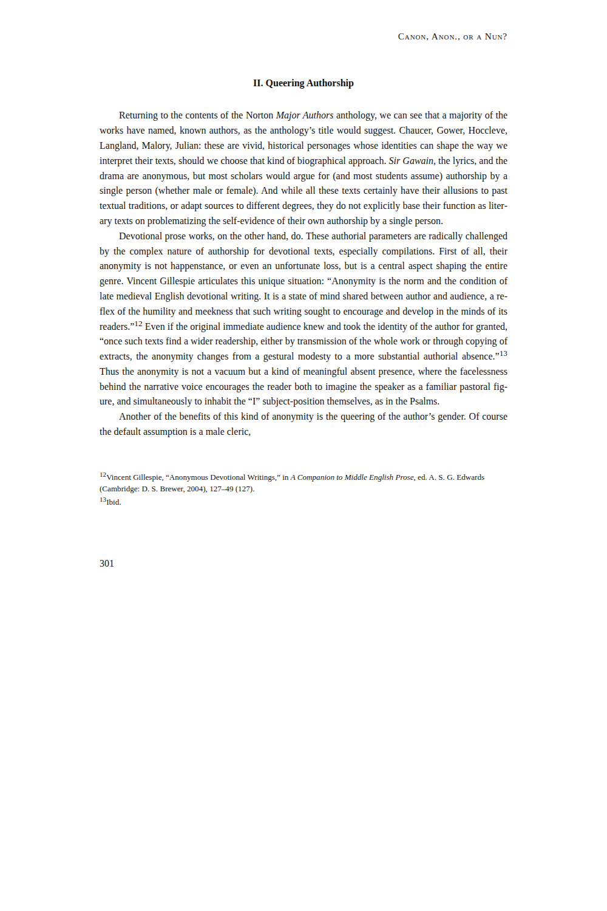Canon, Anon., or a Nun?
II. Queering Authorship
Returning to the contents of the Norton Major Authors anthology, we can see that a majority of the works have named, known authors, as the anthology’s title would suggest. Chaucer, Gower, Hoccleve, Langland, Malory, Julian: these are vivid, historical personages whose identities can shape the way we interpret their texts, should we choose that kind of biographical approach. Sir Gawain, the lyrics, and the drama are anonymous, but most scholars would argue for (and most students assume) authorship by a single person (whether male or female). And while all these texts certainly have their allusions to past textual traditions, or adapt sources to different degrees, they do not explicitly base their function as literary texts on problematizing the self-evidence of their own authorship by a single person.
Devotional prose works, on the other hand, do. These authorial parameters are radically challenged by the complex nature of authorship for devotional texts, especially compilations. First of all, their anonymity is not happenstance, or even an unfortunate loss, but is a central aspect shaping the entire genre. Vincent Gillespie articulates this unique situation: “Anonymity is the norm and the condition of late medieval English devotional writing. It is a state of mind shared between author and audience, a reflex of the humility and meekness that such writing sought to encourage and develop in the minds of its readers.”12 Even if the original immediate audience knew and took the identity of the author for granted, “once such texts find a wider readership, either by transmission of the whole work or through copying of extracts, the anonymity changes from a gestural modesty to a more substantial authorial absence.”13 Thus the anonymity is not a vacuum but a kind of meaningful absent presence, where the facelessness behind the narrative voice encourages the reader both to imagine the speaker as a familiar pastoral figure, and simultaneously to inhabit the “I” subject-position themselves, as in the Psalms.
Another of the benefits of this kind of anonymity is the queering of the author’s gender. Of course the default assumption is a male cleric,
12Vincent Gillespie, “Anonymous Devotional Writings,” in A Companion to Middle English Prose, ed. A. S. G. Edwards (Cambridge: D. S. Brewer, 2004), 127–49 (127).
13Ibid.
301